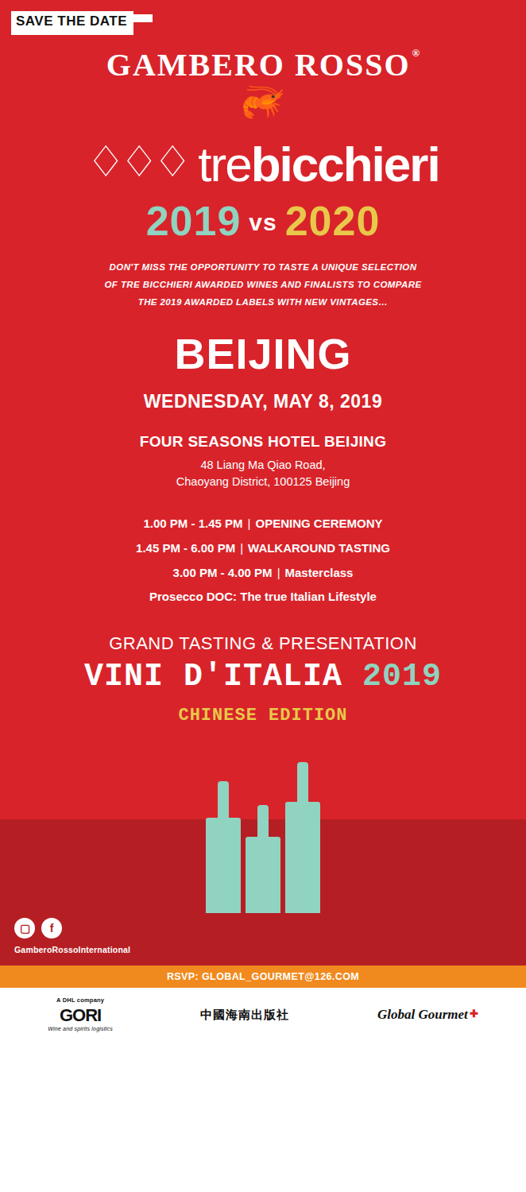SAVE THE DATE
GAMBERO ROSSO®
🦐
♢♢♢
trebicchieri
2019 vs 2020
DON'T MISS THE OPPORTUNITY TO TASTE A UNIQUE SELECTION
OF TRE BICCHIERI AWARDED WINES AND FINALISTS TO COMPARE
THE 2019 AWARDED LABELS WITH NEW VINTAGES…
BEIJING
WEDNESDAY, MAY 8, 2019
FOUR SEASONS HOTEL BEIJING
48 Liang Ma Qiao Road,
Chaoyang District, 100125 Beijing
1.00 PM - 1.45 PM|OPENING CEREMONY
1.45 PM - 6.00 PM|WALKAROUND TASTING
3.00 PM - 4.00 PM|Masterclass
Prosecco DOC: The true Italian Lifestyle
GRAND TASTING & PRESENTATION
VINI D'ITALIA 2019
CHINESE EDITION
▢ f
GamberoRossoInternational
RSVP: GLOBAL_GOURMET@126.COM
A DHL company
GORI
Wine and spirits logistics
中國海南出版社
Global Gourmet✚